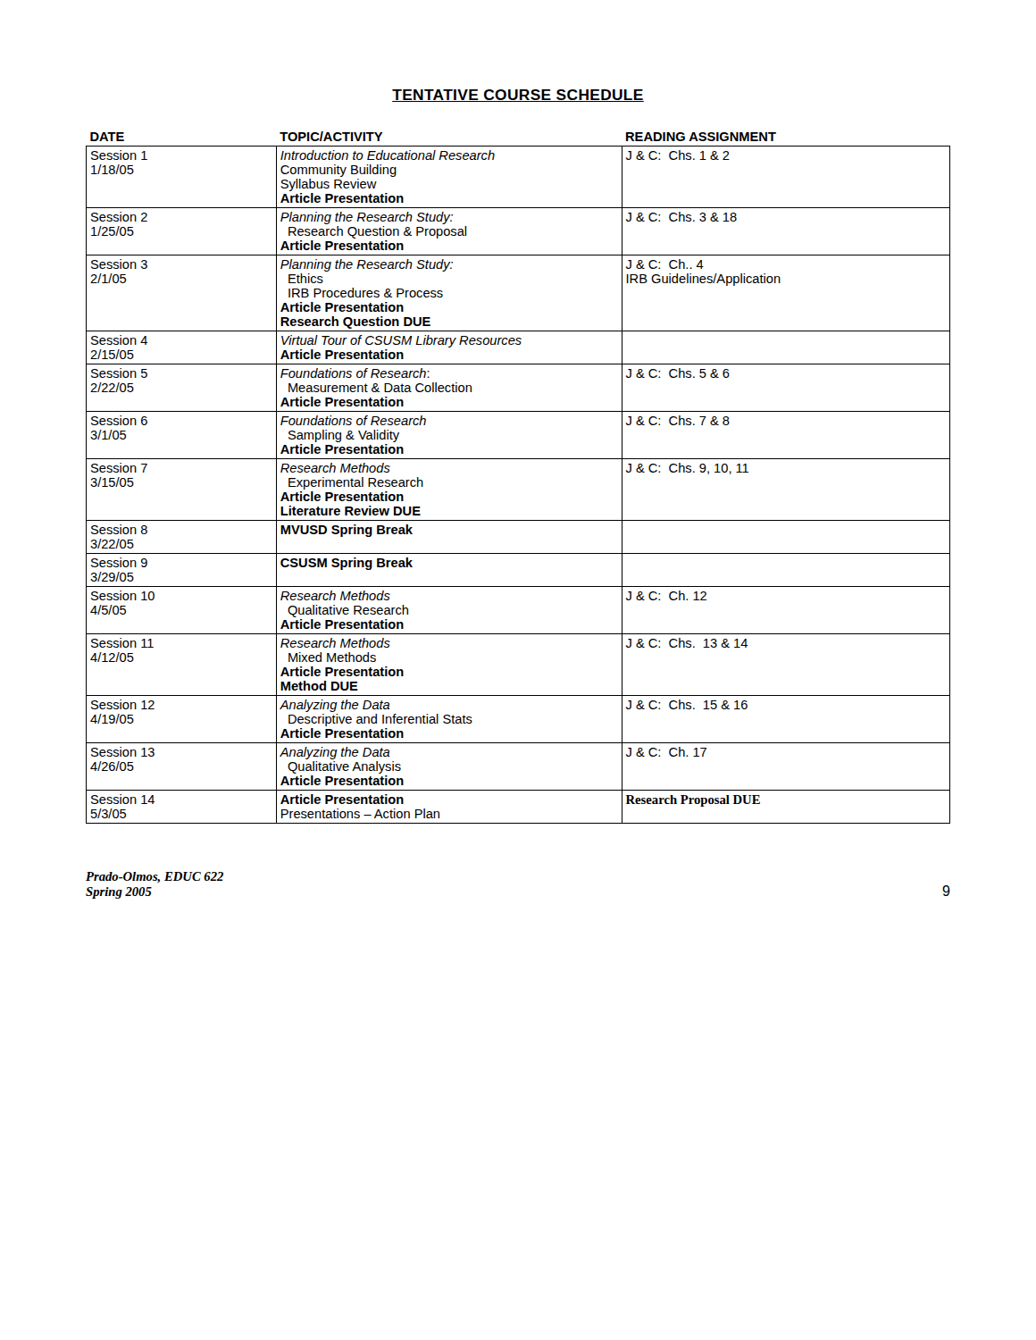TENTATIVE COURSE SCHEDULE
| DATE | TOPIC/ACTIVITY | READING ASSIGNMENT |
| --- | --- | --- |
| Session 1 1/18/05 | Introduction to Educational Research Community Building Syllabus Review Article Presentation | J & C: Chs. 1 & 2 |
| Session 2 1/25/05 | Planning the Research Study: Research Question & Proposal Article Presentation | J & C: Chs. 3 & 18 |
| Session 3 2/1/05 | Planning the Research Study: Ethics IRB Procedures & Process Article Presentation Research Question DUE | J & C: Ch.. 4 IRB Guidelines/Application |
| Session 4 2/15/05 | Virtual Tour of CSUSM Library Resources Article Presentation | |
| Session 5 2/22/05 | Foundations of Research : Measurement & Data Collection Article Presentation | J & C: Chs. 5 & 6 |
| Session 6 3/1/05 | Foundations of Research Sampling & Validity Article Presentation | J & C: Chs. 7 & 8 |
| Session 7 3/15/05 | Research Methods Experimental Research Article Presentation Literature Review DUE | J & C: Chs. 9, 10, 11 |
| Session 8 3/22/05 | MVUSD Spring Break | |
| Session 9 3/29/05 | CSUSM Spring Break | |
| Session 10 4/5/05 | Research Methods Qualitative Research Article Presentation | J & C: Ch. 12 |
| Session 11 4/12/05 | Research Methods Mixed Methods Article Presentation Method DUE | J & C: Chs. 13 & 14 |
| Session 12 4/19/05 | Analyzing the Data Descriptive and Inferential Stats Article Presentation | J & C: Chs. 15 & 16 |
| Session 13 4/26/05 | Analyzing the Data Qualitative Analysis Article Presentation | J & C: Ch. 17 |
| Session 14 5/3/05 | Article Presentation Presentations – Action Plan | Research Proposal DUE |
Prado-Olmos, EDUC 622
Spring 2005 9